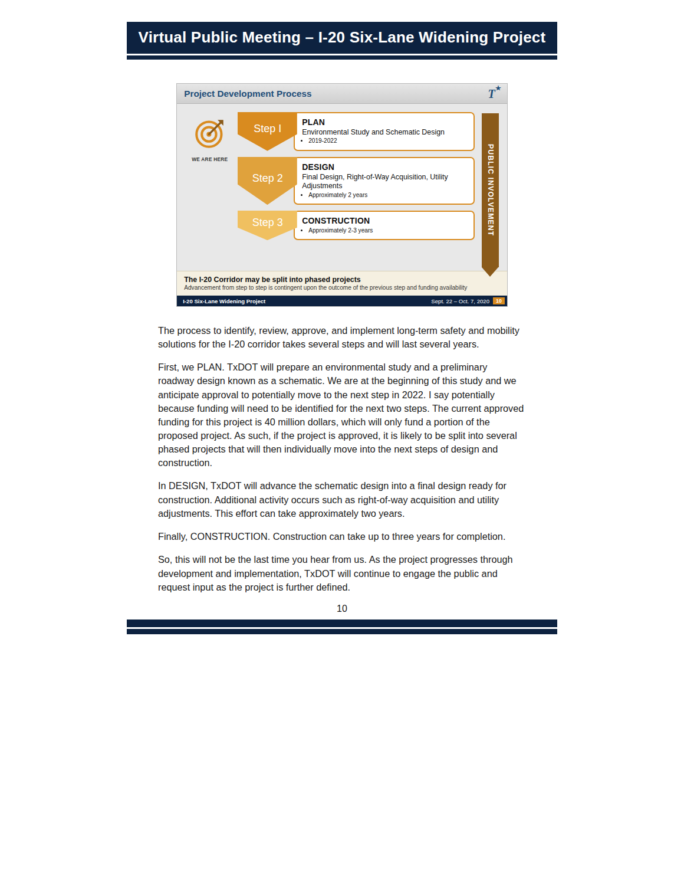Virtual Public Meeting – I-20 Six-Lane Widening Project
Project Development Process
T★
WE ARE HERE
Step I
PLAN
Environmental Study and Schematic Design
2019-2022
Step 2
DESIGN
Final Design, Right-of-Way Acquisition, Utility Adjustments
Approximately 2 years
Step 3
CONSTRUCTION
Approximately 2-3 years
PUBLIC INVOLVEMENT
The I-20 Corridor may be split into phased projects
Advancement from step to step is contingent upon the outcome of the previous step and funding availability
I-20 Six-Lane Widening Project
Sept. 22 – Oct. 7, 2020 10
The process to identify, review, approve, and implement long-term safety and mobility solutions for the I-20 corridor takes several steps and will last several years.
First, we PLAN. TxDOT will prepare an environmental study and a preliminary roadway design known as a schematic. We are at the beginning of this study and we anticipate approval to potentially move to the next step in 2022. I say potentially because funding will need to be identified for the next two steps. The current approved funding for this project is 40 million dollars, which will only fund a portion of the proposed project. As such, if the project is approved, it is likely to be split into several phased projects that will then individually move into the next steps of design and construction.
In DESIGN, TxDOT will advance the schematic design into a final design ready for construction. Additional activity occurs such as right-of-way acquisition and utility adjustments. This effort can take approximately two years.
Finally, CONSTRUCTION. Construction can take up to three years for completion.
So, this will not be the last time you hear from us. As the project progresses through development and implementation, TxDOT will continue to engage the public and request input as the project is further defined.
10